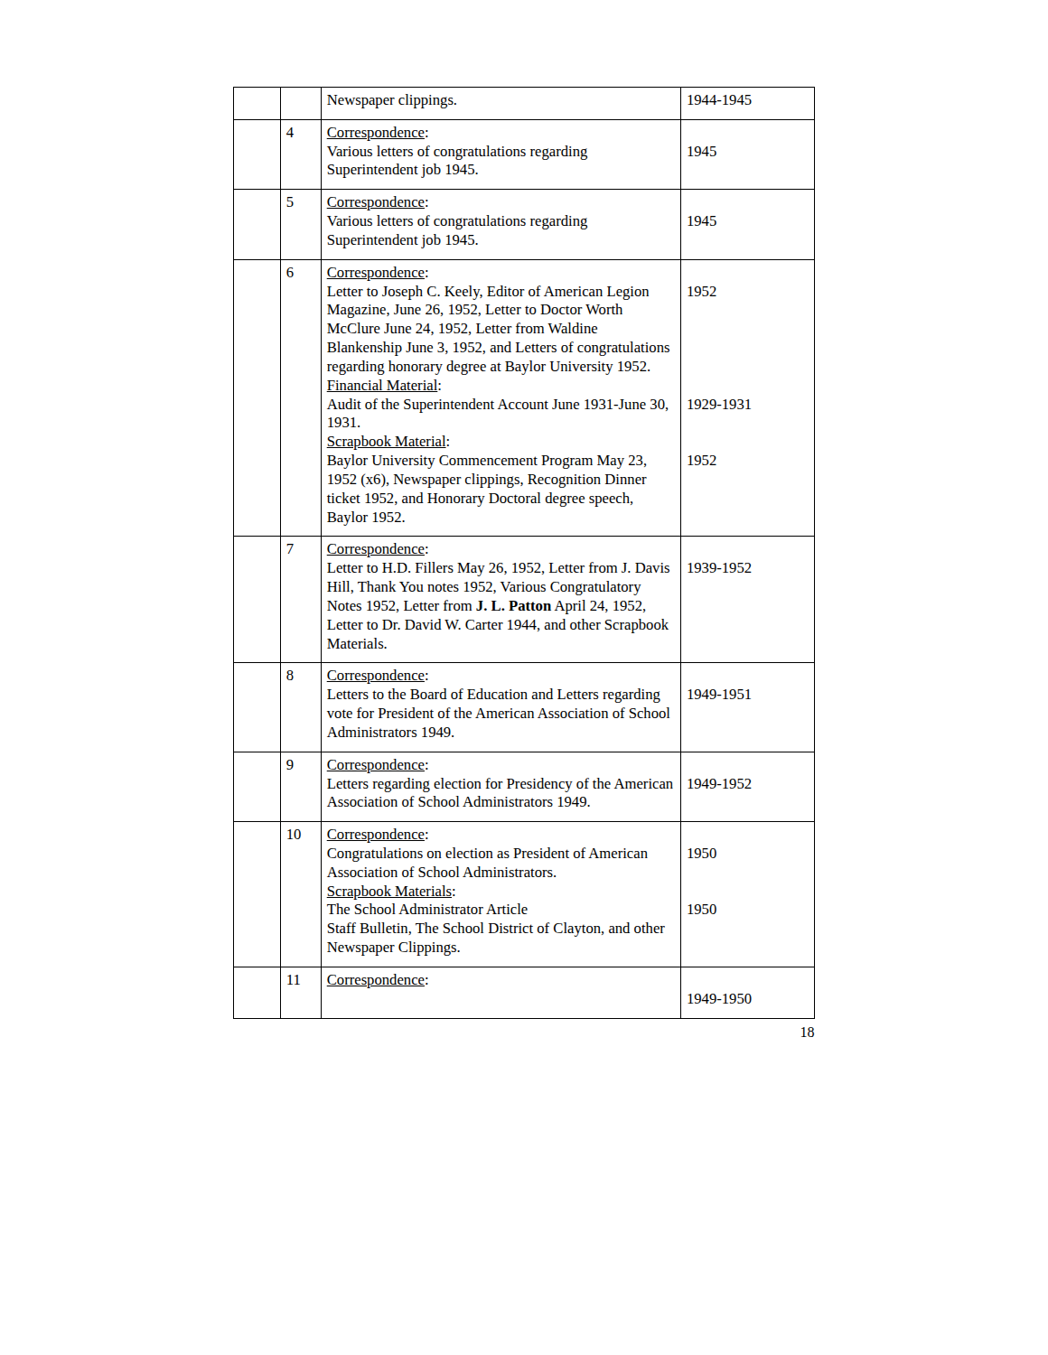| | | Newspaper clippings. | 1944-1945 |
| | 4 | Correspondence : Various letters of congratulations regarding Superintendent job 1945. | 1945 |
| | 5 | Correspondence : Various letters of congratulations regarding Superintendent job 1945. | 1945 |
| | 6 | Correspondence : Letter to Joseph C. Keely, Editor of American Legion Magazine, June 26, 1952, Letter to Doctor Worth McClure June 24, 1952, Letter from Waldine Blankenship June 3, 1952, and Letters of congratulations regarding honorary degree at Baylor University 1952. Financial Material : Audit of the Superintendent Account June 1931-June 30, 1931. Scrapbook Material : Baylor University Commencement Program May 23, 1952 (x6), Newspaper clippings, Recognition Dinner ticket 1952, and Honorary Doctoral degree speech, Baylor 1952. | 1952 1929-1931 1952 |
| | 7 | Correspondence : Letter to H.D. Fillers May 26, 1952, Letter from J. Davis Hill, Thank You notes 1952, Various Congratulatory Notes 1952, Letter from J. L. Patton April 24, 1952, Letter to Dr. David W. Carter 1944, and other Scrapbook Materials. | 1939-1952 |
| | 8 | Correspondence : Letters to the Board of Education and Letters regarding vote for President of the American Association of School Administrators 1949. | 1949-1951 |
| | 9 | Correspondence : Letters regarding election for Presidency of the American Association of School Administrators 1949. | 1949-1952 |
| | 10 | Correspondence : Congratulations on election as President of American Association of School Administrators. Scrapbook Materials : The School Administrator Article Staff Bulletin, The School District of Clayton, and other Newspaper Clippings. | 1950 1950 |
| | 11 | Correspondence : | 1949-1950 |
18